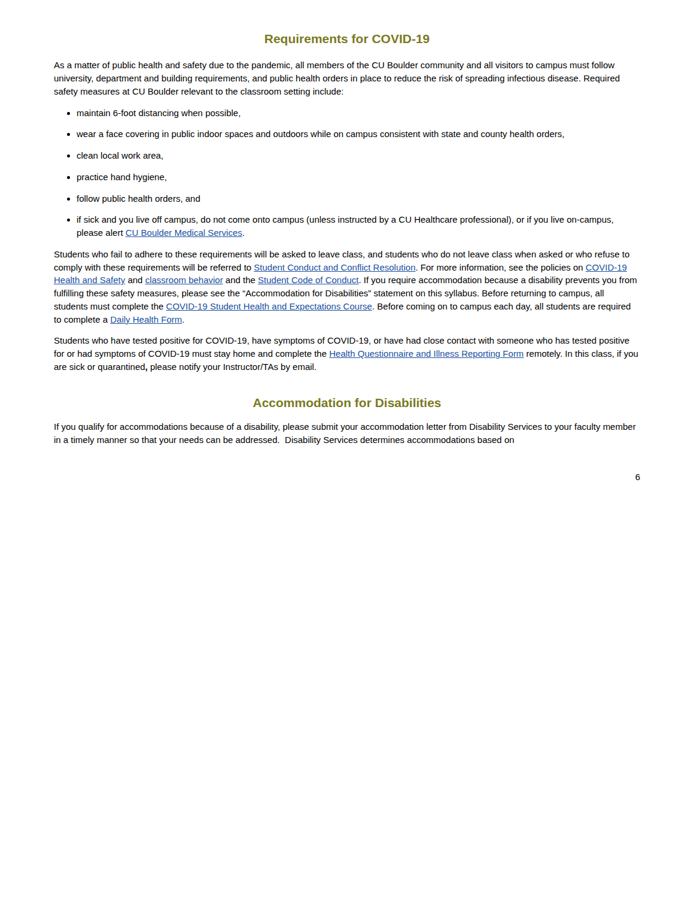Requirements for COVID-19
As a matter of public health and safety due to the pandemic, all members of the CU Boulder community and all visitors to campus must follow university, department and building requirements, and public health orders in place to reduce the risk of spreading infectious disease. Required safety measures at CU Boulder relevant to the classroom setting include:
maintain 6-foot distancing when possible,
wear a face covering in public indoor spaces and outdoors while on campus consistent with state and county health orders,
clean local work area,
practice hand hygiene,
follow public health orders, and
if sick and you live off campus, do not come onto campus (unless instructed by a CU Healthcare professional), or if you live on-campus, please alert CU Boulder Medical Services.
Students who fail to adhere to these requirements will be asked to leave class, and students who do not leave class when asked or who refuse to comply with these requirements will be referred to Student Conduct and Conflict Resolution. For more information, see the policies on COVID-19 Health and Safety and classroom behavior and the Student Code of Conduct. If you require accommodation because a disability prevents you from fulfilling these safety measures, please see the “Accommodation for Disabilities” statement on this syllabus. Before returning to campus, all students must complete the COVID-19 Student Health and Expectations Course. Before coming on to campus each day, all students are required to complete a Daily Health Form.
Students who have tested positive for COVID-19, have symptoms of COVID-19, or have had close contact with someone who has tested positive for or had symptoms of COVID-19 must stay home and complete the Health Questionnaire and Illness Reporting Form remotely. In this class, if you are sick or quarantined, please notify your Instructor/TAs by email.
Accommodation for Disabilities
If you qualify for accommodations because of a disability, please submit your accommodation letter from Disability Services to your faculty member in a timely manner so that your needs can be addressed. Disability Services determines accommodations based on
6